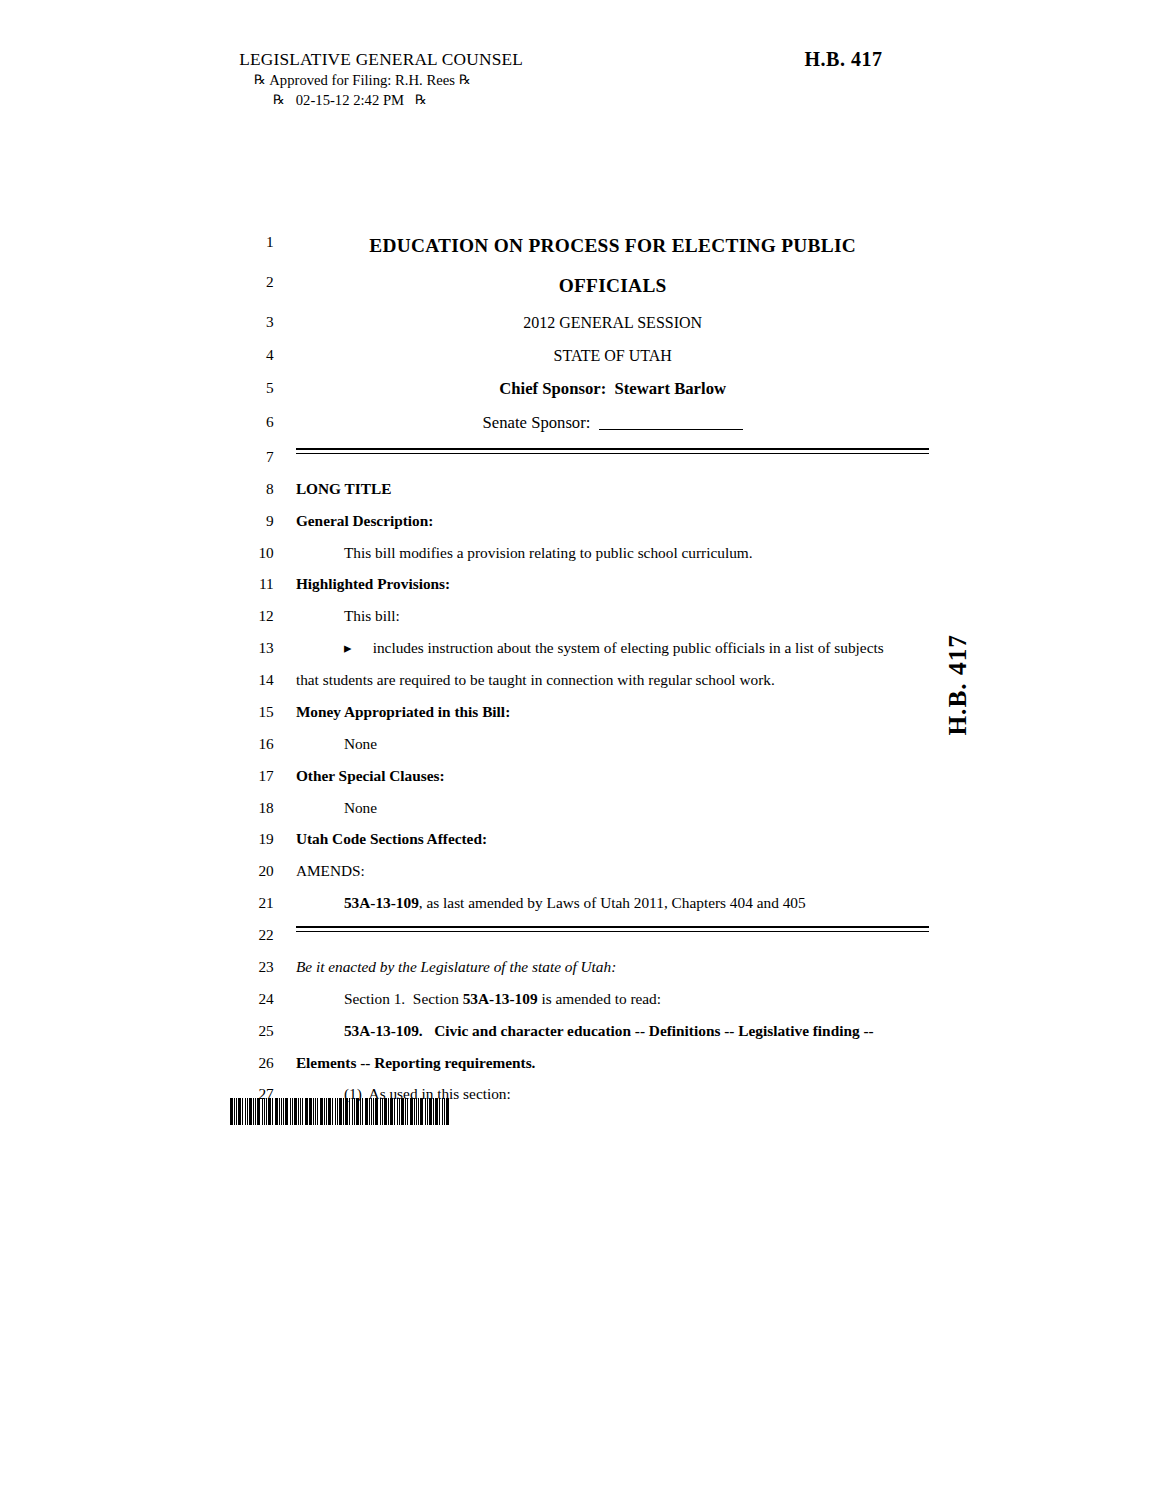LEGISLATIVE GENERAL COUNSEL
℞ Approved for Filing: R.H. Rees ℞
℞ 02-15-12 2:42 PM ℞
H.B. 417
| 1 | EDUCATION ON PROCESS FOR ELECTING PUBLIC |
| 2 | OFFICIALS |
| 3 | 2012 GENERAL SESSION |
| 4 | STATE OF UTAH |
| 5 | Chief Sponsor: Stewart Barlow |
| 6 | Senate Sponsor: |
| 7 | |
| 8 | LONG TITLE |
| 9 | General Description: |
| 10 | This bill modifies a provision relating to public school curriculum. |
| 11 | Highlighted Provisions: |
| 12 | This bill: |
| 13 | ▸ includes instruction about the system of electing public officials in a list of subjects |
| 14 | that students are required to be taught in connection with regular school work. |
| 15 | Money Appropriated in this Bill: |
| 16 | None |
| 17 | Other Special Clauses: |
| 18 | None |
| 19 | Utah Code Sections Affected: |
| 20 | AMENDS: |
| 21 | 53A-13-109 , as last amended by Laws of Utah 2011, Chapters 404 and 405 |
| 22 | |
| 23 | Be it enacted by the Legislature of the state of Utah: |
| 24 | Section 1. Section 53A-13-109 is amended to read: |
| 25 | 53A-13-109. Civic and character education -- Definitions -- Legislative finding -- |
| 26 | Elements -- Reporting requirements. |
| 27 | (1) As used in this section: |
H.B. 417